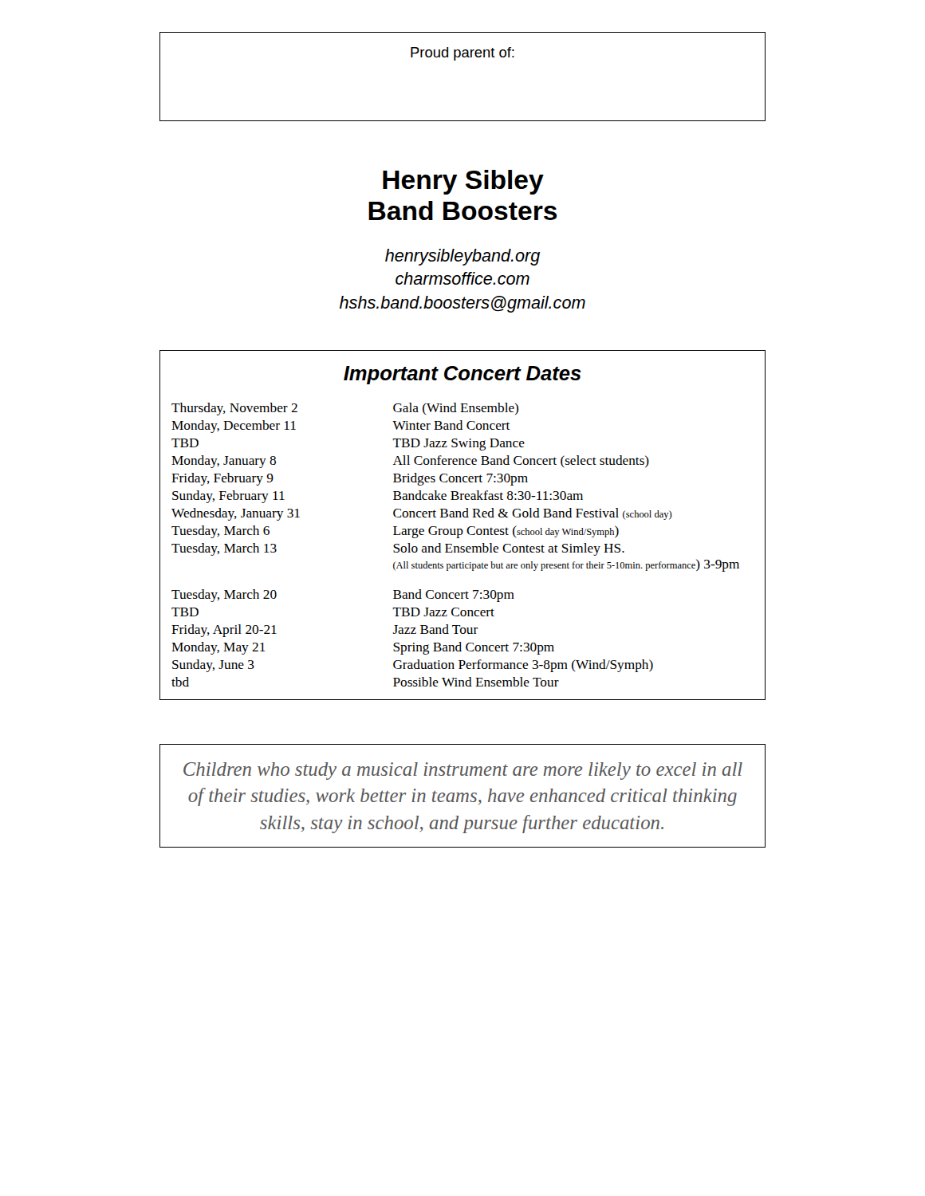Proud parent of:
Henry Sibley
Band Boosters
henrysibleyband.org
charmsoffice.com
hshs.band.boosters@gmail.com
Important Concert Dates
| Thursday, November 2 | Gala (Wind Ensemble) |
| Monday, December 11 | Winter Band Concert |
| TBD | TBD Jazz Swing Dance |
| Monday, January 8 | All Conference Band Concert (select students) |
| Friday, February 9 | Bridges Concert 7:30pm |
| Sunday, February 11 | Bandcake Breakfast 8:30-11:30am |
| Wednesday, January 31 | Concert Band Red & Gold Band Festival (school day) |
| Tuesday, March 6 | Large Group Contest ( school day Wind/Symph ) |
| Tuesday, March 13 | Solo and Ensemble Contest at Simley HS. (All students participate but are only present for their 5-10min. performance ) 3-9pm |
| Tuesday, March 20 | Band Concert 7:30pm |
| TBD | TBD Jazz Concert |
| Friday, April 20-21 | Jazz Band Tour |
| Monday, May 21 | Spring Band Concert 7:30pm |
| Sunday, June 3 | Graduation Performance 3-8pm (Wind/Symph) |
| tbd | Possible Wind Ensemble Tour |
Children who study a musical instrument are more likely to excel in all of their studies, work better in teams, have enhanced critical thinking skills, stay in school, and pursue further education.